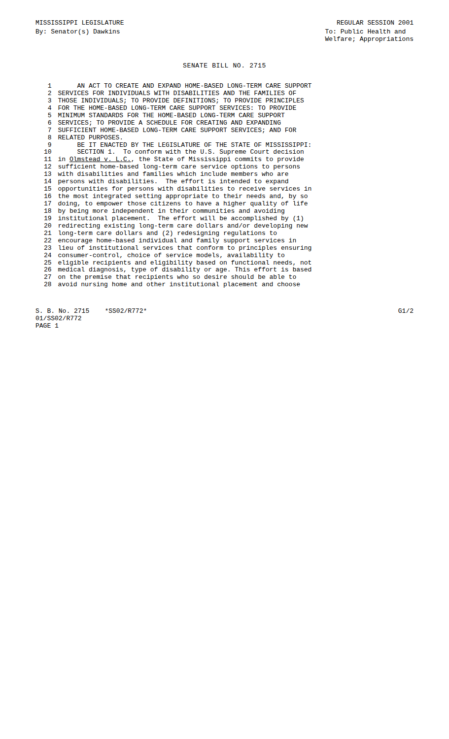Mississippi Legislature
REGULAR SESSION 2001
By: Senator(s) Dawkins
To: Public Health and
Welfare; Appropriations
SENATE BILL NO. 2715
AN ACT TO CREATE AND EXPAND HOME-BASED LONG-TERM CARE SUPPORT
SERVICES FOR INDIVIDUALS WITH DISABILITIES AND THE FAMILIES OF
THOSE INDIVIDUALS; TO PROVIDE DEFINITIONS; TO PROVIDE PRINCIPLES
FOR THE HOME-BASED LONG-TERM CARE SUPPORT SERVICES: TO PROVIDE
MINIMUM STANDARDS FOR THE HOME-BASED LONG-TERM CARE SUPPORT
SERVICES; TO PROVIDE A SCHEDULE FOR CREATING AND EXPANDING
SUFFICIENT HOME-BASED LONG-TERM CARE SUPPORT SERVICES; AND FOR
RELATED PURPOSES.
BE IT ENACTED BY THE LEGISLATURE OF THE STATE OF MISSISSIPPI:
SECTION 1. To conform with the U.S. Supreme Court decision
in Olmstead v. L.C., the State of Mississippi commits to provide
sufficient home-based long-term care service options to persons
with disabilities and families which include members who are
persons with disabilities. The effort is intended to expand
opportunities for persons with disabilities to receive services in
the most integrated setting appropriate to their needs and, by so
doing, to empower those citizens to have a higher quality of life
by being more independent in their communities and avoiding
institutional placement. The effort will be accomplished by (1)
redirecting existing long-term care dollars and/or developing new
long-term care dollars and (2) redesigning regulations to
encourage home-based individual and family support services in
lieu of institutional services that conform to principles ensuring
consumer-control, choice of service models, availability to
eligible recipients and eligibility based on functional needs, not
medical diagnosis, type of disability or age. This effort is based
on the premise that recipients who so desire should be able to
avoid nursing home and other institutional placement and choose
S. B. No. 2715 *SS02/R772* 01/SS02/R772 PAGE 1
G1/2